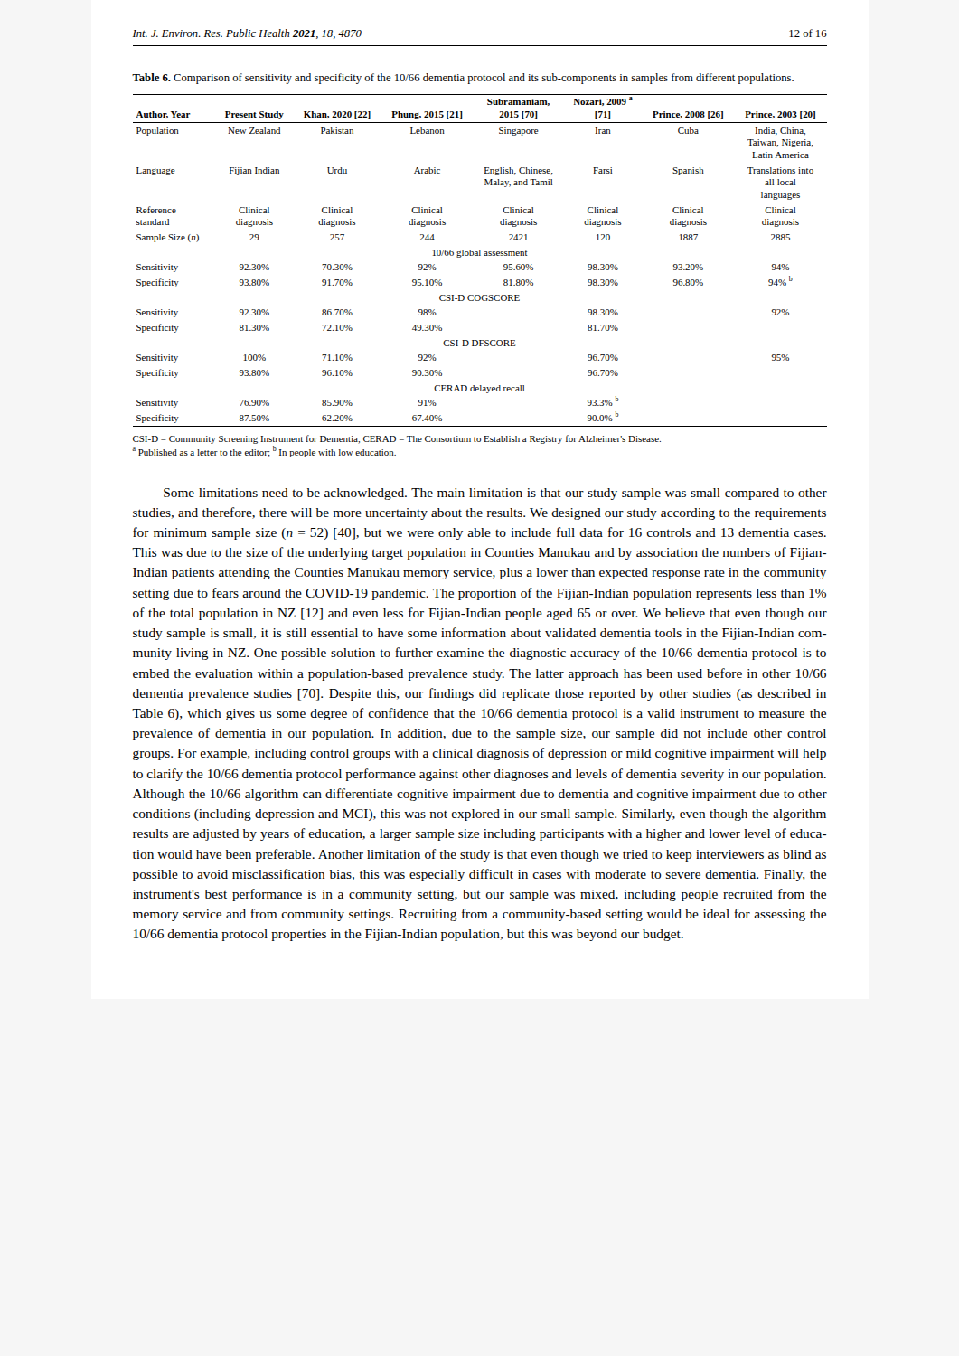Int. J. Environ. Res. Public Health 2021, 18, 4870
12 of 16
Table 6. Comparison of sensitivity and specificity of the 10/66 dementia protocol and its sub-components in samples from different populations.
| Author, Year | Present Study | Khan, 2020 [22] | Phung, 2015 [21] | Subramaniam, 2015 [70] | Nozari, 2009 a [71] | Prince, 2008 [26] | Prince, 2003 [20] |
| --- | --- | --- | --- | --- | --- | --- | --- |
| Population | New Zealand | Pakistan | Lebanon | Singapore | Iran | Cuba | India, China, Taiwan, Nigeria, Latin America |
| Language | Fijian Indian | Urdu | Arabic | English, Chinese, Malay, and Tamil | Farsi | Spanish | Translations into all local languages |
| Reference standard | Clinical diagnosis | Clinical diagnosis | Clinical diagnosis | Clinical diagnosis | Clinical diagnosis | Clinical diagnosis | Clinical diagnosis |
| Sample Size ( n ) | 29 | 257 | 244 | 2421 | 120 | 1887 | 2885 |
| 10/66 global assessment |
| Sensitivity | 92.30% | 70.30% | 92% | 95.60% | 98.30% | 93.20% | 94% |
| Specificity | 93.80% | 91.70% | 95.10% | 81.80% | 98.30% | 96.80% | 94% b |
| CSI-D COGSCORE |
| Sensitivity | 92.30% | 86.70% | 98% | | 98.30% | | 92% |
| Specificity | 81.30% | 72.10% | 49.30% | | 81.70% | | |
| CSI-D DFSCORE |
| Sensitivity | 100% | 71.10% | 92% | | 96.70% | | 95% |
| Specificity | 93.80% | 96.10% | 90.30% | | 96.70% | | |
| CERAD delayed recall |
| Sensitivity | 76.90% | 85.90% | 91% | | 93.3% b | | |
| Specificity | 87.50% | 62.20% | 67.40% | | 90.0% b | | |
CSI-D = Community Screening Instrument for Dementia, CERAD = The Consortium to Establish a Registry for Alzheimer's Disease.
a Published as a letter to the editor; b In people with low education.
Some limitations need to be acknowledged. The main limitation is that our study sample was small compared to other studies, and therefore, there will be more uncertainty about the results. We designed our study according to the requirements for minimum sample size (n = 52) [40], but we were only able to include full data for 16 controls and 13 dementia cases. This was due to the size of the underlying target population in Counties Manukau and by association the numbers of Fijian-Indian patients attending the Counties Manukau memory service, plus a lower than expected response rate in the community setting due to fears around the COVID-19 pandemic. The proportion of the Fijian-Indian population represents less than 1% of the total population in NZ [12] and even less for Fijian-Indian people aged 65 or over. We believe that even though our study sample is small, it is still essential to have some information about validated dementia tools in the Fijian-Indian community living in NZ. One possible solution to further examine the diagnostic accuracy of the 10/66 dementia protocol is to embed the evaluation within a population-based prevalence study. The latter approach has been used before in other 10/66 dementia prevalence studies [70]. Despite this, our findings did replicate those reported by other studies (as described in Table 6), which gives us some degree of confidence that the 10/66 dementia protocol is a valid instrument to measure the prevalence of dementia in our population. In addition, due to the sample size, our sample did not include other control groups. For example, including control groups with a clinical diagnosis of depression or mild cognitive impairment will help to clarify the 10/66 dementia protocol performance against other diagnoses and levels of dementia severity in our population. Although the 10/66 algorithm can differentiate cognitive impairment due to dementia and cognitive impairment due to other conditions (including depression and MCI), this was not explored in our small sample. Similarly, even though the algorithm results are adjusted by years of education, a larger sample size including participants with a higher and lower level of education would have been preferable. Another limitation of the study is that even though we tried to keep interviewers as blind as possible to avoid misclassification bias, this was especially difficult in cases with moderate to severe dementia. Finally, the instrument's best performance is in a community setting, but our sample was mixed, including people recruited from the memory service and from community settings. Recruiting from a community-based setting would be ideal for assessing the 10/66 dementia protocol properties in the Fijian-Indian population, but this was beyond our budget.